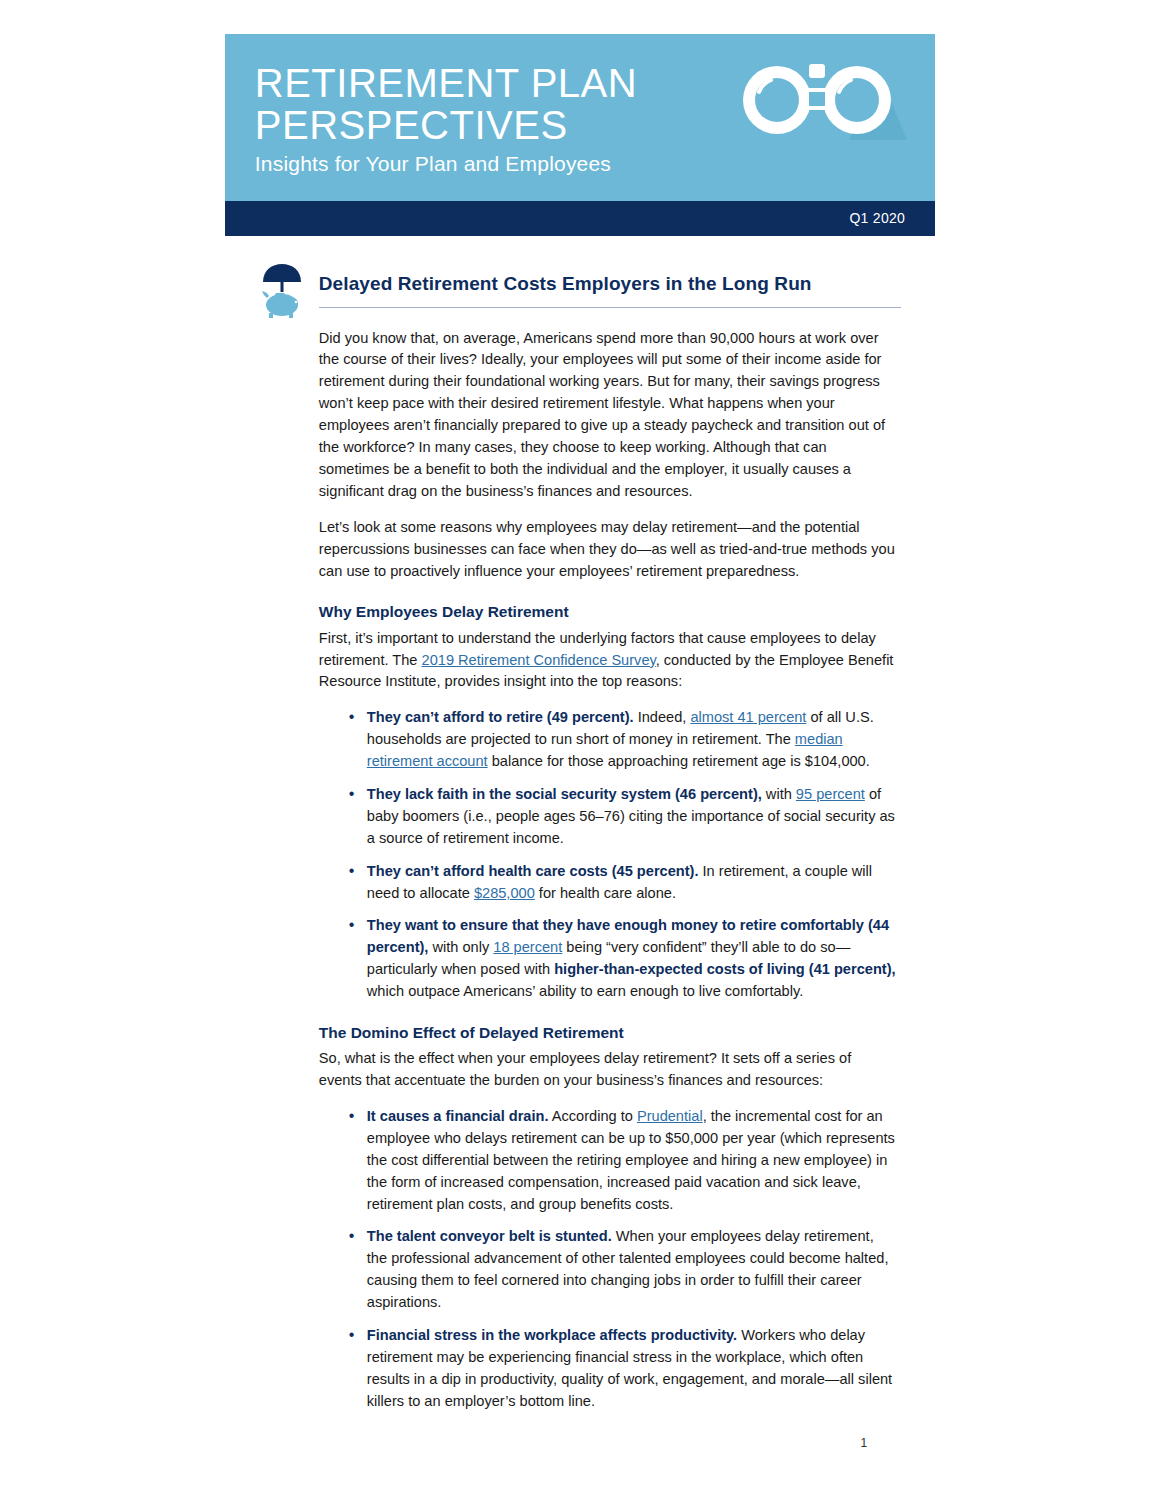RETIREMENT PLAN PERSPECTIVES
Insights for Your Plan and Employees
Q1 2020
Delayed Retirement Costs Employers in the Long Run
Did you know that, on average, Americans spend more than 90,000 hours at work over the course of their lives? Ideally, your employees will put some of their income aside for retirement during their foundational working years. But for many, their savings progress won’t keep pace with their desired retirement lifestyle. What happens when your employees aren’t financially prepared to give up a steady paycheck and transition out of the workforce? In many cases, they choose to keep working. Although that can sometimes be a benefit to both the individual and the employer, it usually causes a significant drag on the business’s finances and resources.
Let’s look at some reasons why employees may delay retirement—and the potential repercussions businesses can face when they do—as well as tried-and-true methods you can use to proactively influence your employees’ retirement preparedness.
Why Employees Delay Retirement
First, it’s important to understand the underlying factors that cause employees to delay retirement. The 2019 Retirement Confidence Survey, conducted by the Employee Benefit Resource Institute, provides insight into the top reasons:
They can’t afford to retire (49 percent). Indeed, almost 41 percent of all U.S. households are projected to run short of money in retirement. The median retirement account balance for those approaching retirement age is $104,000.
They lack faith in the social security system (46 percent), with 95 percent of baby boomers (i.e., people ages 56–76) citing the importance of social security as a source of retirement income.
They can’t afford health care costs (45 percent). In retirement, a couple will need to allocate $285,000 for health care alone.
They want to ensure that they have enough money to retire comfortably (44 percent), with only 18 percent being “very confident” they’ll able to do so—particularly when posed with higher-than-expected costs of living (41 percent), which outpace Americans’ ability to earn enough to live comfortably.
The Domino Effect of Delayed Retirement
So, what is the effect when your employees delay retirement? It sets off a series of events that accentuate the burden on your business’s finances and resources:
It causes a financial drain. According to Prudential, the incremental cost for an employee who delays retirement can be up to $50,000 per year (which represents the cost differential between the retiring employee and hiring a new employee) in the form of increased compensation, increased paid vacation and sick leave, retirement plan costs, and group benefits costs.
The talent conveyor belt is stunted. When your employees delay retirement, the professional advancement of other talented employees could become halted, causing them to feel cornered into changing jobs in order to fulfill their career aspirations.
Financial stress in the workplace affects productivity. Workers who delay retirement may be experiencing financial stress in the workplace, which often results in a dip in productivity, quality of work, engagement, and morale—all silent killers to an employer’s bottom line.
1